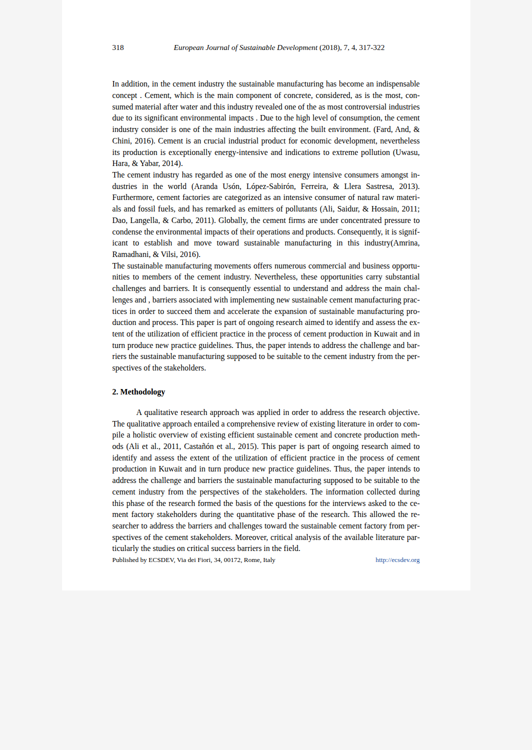318
European Journal of Sustainable Development (2018), 7, 4, 317-322
In addition, in the cement industry the sustainable manufacturing has become an indispensable concept . Cement, which is the main component of concrete, considered, as is the most, consumed material after water and this industry revealed one of the as most controversial industries due to its significant environmental impacts . Due to the high level of consumption, the cement industry consider is one of the main industries affecting the built environment. (Fard, And, & Chini, 2016). Cement is an crucial industrial product for economic development, nevertheless its production is exceptionally energy-intensive and indications to extreme pollution (Uwasu, Hara, & Yabar, 2014).
The cement industry has regarded as one of the most energy intensive consumers amongst industries in the world (Aranda Usón, López-Sabirón, Ferreira, & Llera Sastresa, 2013). Furthermore, cement factories are categorized as an intensive consumer of natural raw materials and fossil fuels, and has remarked as emitters of pollutants (Ali, Saidur, & Hossain, 2011; Dao, Langella, & Carbo, 2011). Globally, the cement firms are under concentrated pressure to condense the environmental impacts of their operations and products. Consequently, it is significant to establish and move toward sustainable manufacturing in this industry(Amrina, Ramadhani, & Vilsi, 2016).
The sustainable manufacturing movements offers numerous commercial and business opportunities to members of the cement industry. Nevertheless, these opportunities carry substantial challenges and barriers. It is consequently essential to understand and address the main challenges and , barriers associated with implementing new sustainable cement manufacturing practices in order to succeed them and accelerate the expansion of sustainable manufacturing production and process. This paper is part of ongoing research aimed to identify and assess the extent of the utilization of efficient practice in the process of cement production in Kuwait and in turn produce new practice guidelines. Thus, the paper intends to address the challenge and barriers the sustainable manufacturing supposed to be suitable to the cement industry from the perspectives of the stakeholders.
2. Methodology
A qualitative research approach was applied in order to address the research objective. The qualitative approach entailed a comprehensive review of existing literature in order to compile a holistic overview of existing efficient sustainable cement and concrete production methods (Ali et al., 2011, Castañón et al., 2015). This paper is part of ongoing research aimed to identify and assess the extent of the utilization of efficient practice in the process of cement production in Kuwait and in turn produce new practice guidelines. Thus, the paper intends to address the challenge and barriers the sustainable manufacturing supposed to be suitable to the cement industry from the perspectives of the stakeholders. The information collected during this phase of the research formed the basis of the questions for the interviews asked to the cement factory stakeholders during the quantitative phase of the research. This allowed the researcher to address the barriers and challenges toward the sustainable cement factory from perspectives of the cement stakeholders. Moreover, critical analysis of the available literature particularly the studies on critical success barriers in the field.
Published by ECSDEV, Via dei Fiori, 34, 00172, Rome, Italy
http://ecsdev.org